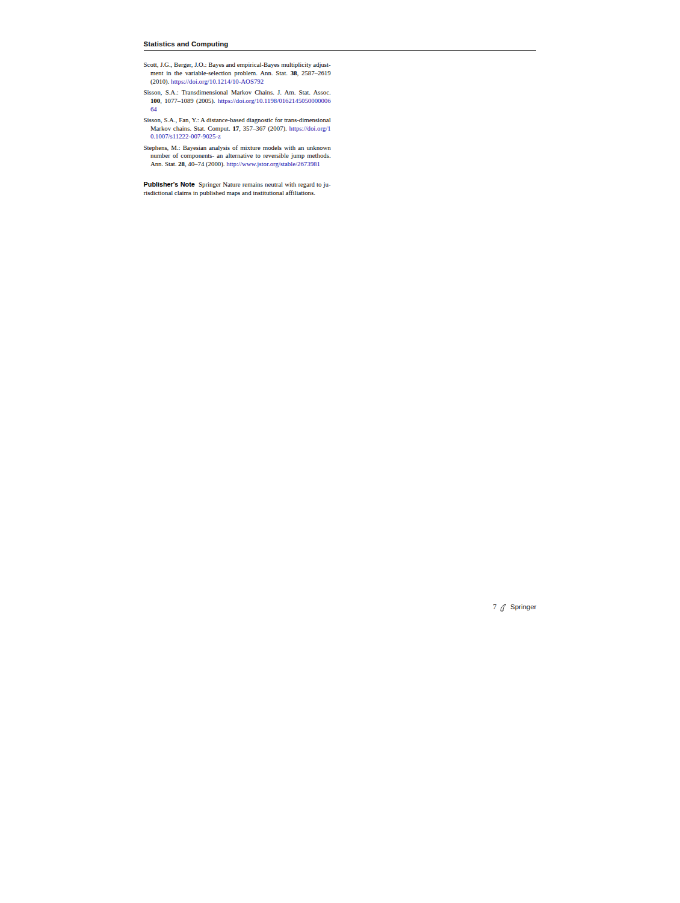Statistics and Computing
Scott, J.G., Berger, J.O.: Bayes and empirical-Bayes multiplicity adjustment in the variable-selection problem. Ann. Stat. 38, 2587–2619 (2010). https://doi.org/10.1214/10-AOS792
Sisson, S.A.: Transdimensional Markov Chains. J. Am. Stat. Assoc. 100, 1077–1089 (2005). https://doi.org/10.1198/016214505000000664
Sisson, S.A., Fan, Y.: A distance-based diagnostic for trans-dimensional Markov chains. Stat. Comput. 17, 357–367 (2007). https://doi.org/10.1007/s11222-007-9025-z
Stephens, M.: Bayesian analysis of mixture models with an unknown number of components- an alternative to reversible jump methods. Ann. Stat. 28, 40–74 (2000). http://www.jstor.org/stable/2673981
Publisher's Note Springer Nature remains neutral with regard to jurisdictional claims in published maps and institutional affiliations.
7 Springer